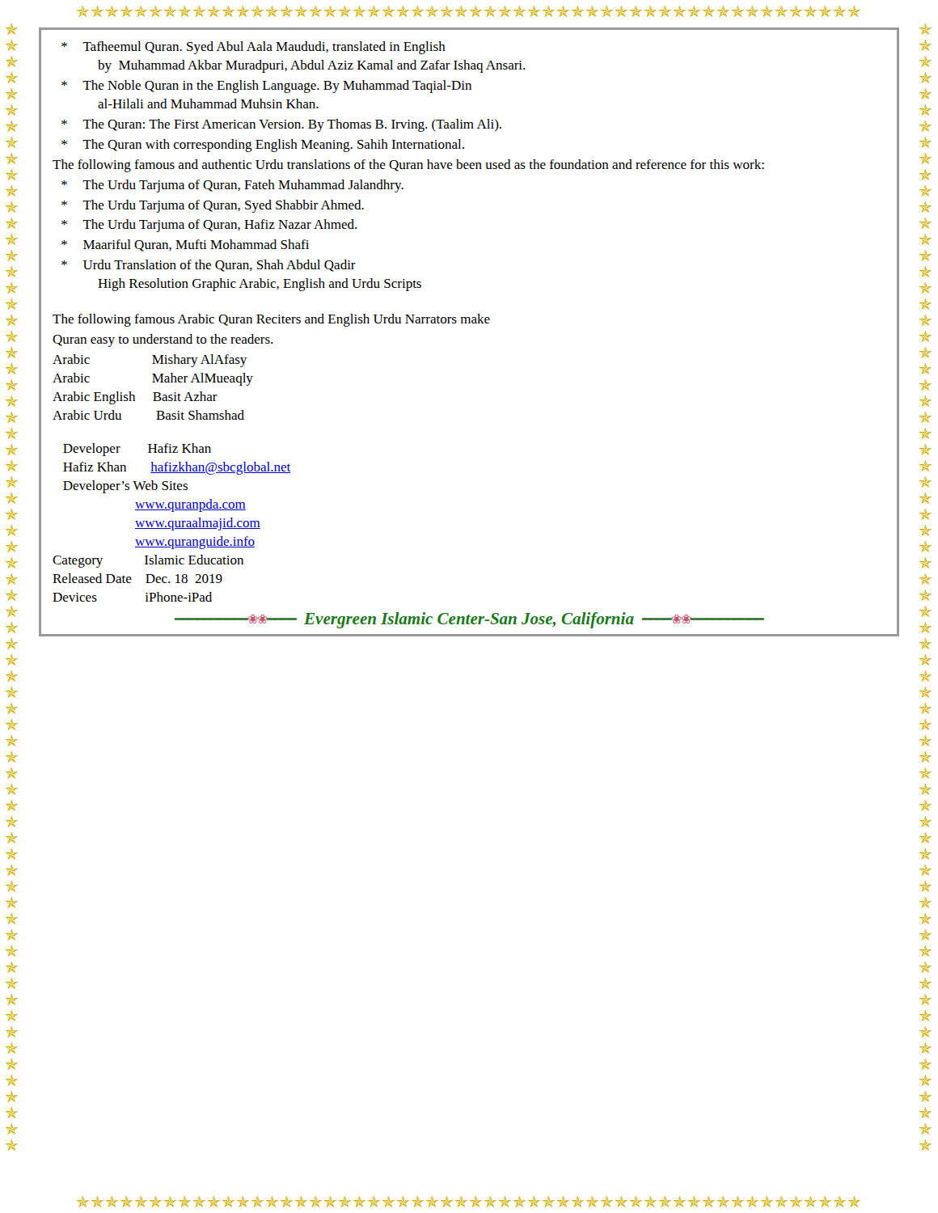✯✯✯✯✯✯✯✯✯✯✯✯✯✯✯✯✯✯✯✯✯✯✯✯✯✯✯✯✯✯✯✯✯✯✯✯✯✯✯✯✯✯✯✯✯✯✯✯✯✯✯✯✯✯
✯✯✯✯✯✯✯✯✯✯✯✯✯✯✯✯✯✯✯✯✯✯✯✯✯✯✯✯✯✯✯✯✯✯✯✯✯✯✯✯✯✯✯✯✯✯✯✯✯✯✯✯✯✯
✯✯✯✯✯✯✯✯✯✯✯✯✯✯✯✯✯✯✯✯✯✯✯✯✯✯✯✯✯✯✯✯✯✯✯✯✯✯✯✯✯✯✯✯✯✯✯✯✯✯✯✯✯✯✯✯✯✯✯✯✯✯✯✯✯✯✯✯✯✯
✯✯✯✯✯✯✯✯✯✯✯✯✯✯✯✯✯✯✯✯✯✯✯✯✯✯✯✯✯✯✯✯✯✯✯✯✯✯✯✯✯✯✯✯✯✯✯✯✯✯✯✯✯✯✯✯✯✯✯✯✯✯✯✯✯✯✯✯✯✯
Tafheemul Quran. Syed Abul Aala Maududi, translated in English by Muhammad Akbar Muradpuri, Abdul Aziz Kamal and Zafar Ishaq Ansari.
The Noble Quran in the English Language. By Muhammad Taqial-Din al-Hilali and Muhammad Muhsin Khan.
The Quran: The First American Version. By Thomas B. Irving. (Taalim Ali).
The Quran with corresponding English Meaning. Sahih International.
The following famous and authentic Urdu translations of the Quran have been used as the foundation and reference for this work:
The Urdu Tarjuma of Quran, Fateh Muhammad Jalandhry.
The Urdu Tarjuma of Quran, Syed Shabbir Ahmed.
The Urdu Tarjuma of Quran, Hafiz Nazar Ahmed.
Maariful Quran, Mufti Mohammad Shafi
Urdu Translation of the Quran, Shah Abdul Qadir High Resolution Graphic Arabic, English and Urdu Scripts
The following famous Arabic Quran Reciters and English Urdu Narrators make
Quran easy to understand to the readers.
Arabic Mishary AlAfasy Arabic Maher AlMueaqly Arabic English Basit Azhar Arabic Urdu Basit Shamshad
Developer Hafiz Khan Hafiz Khan hafizkhan@sbcglobal.net Developer’s Web Sites www.quranpda.com www.quraalmajid.com www.quranguide.info
Category Islamic Education Released Date Dec. 18 2019 Devices iPhone-iPad
━━━━━━━━━━❀❀━━━━ Evergreen Islamic Center-San Jose, California ━━━━❀❀━━━━━━━━━━